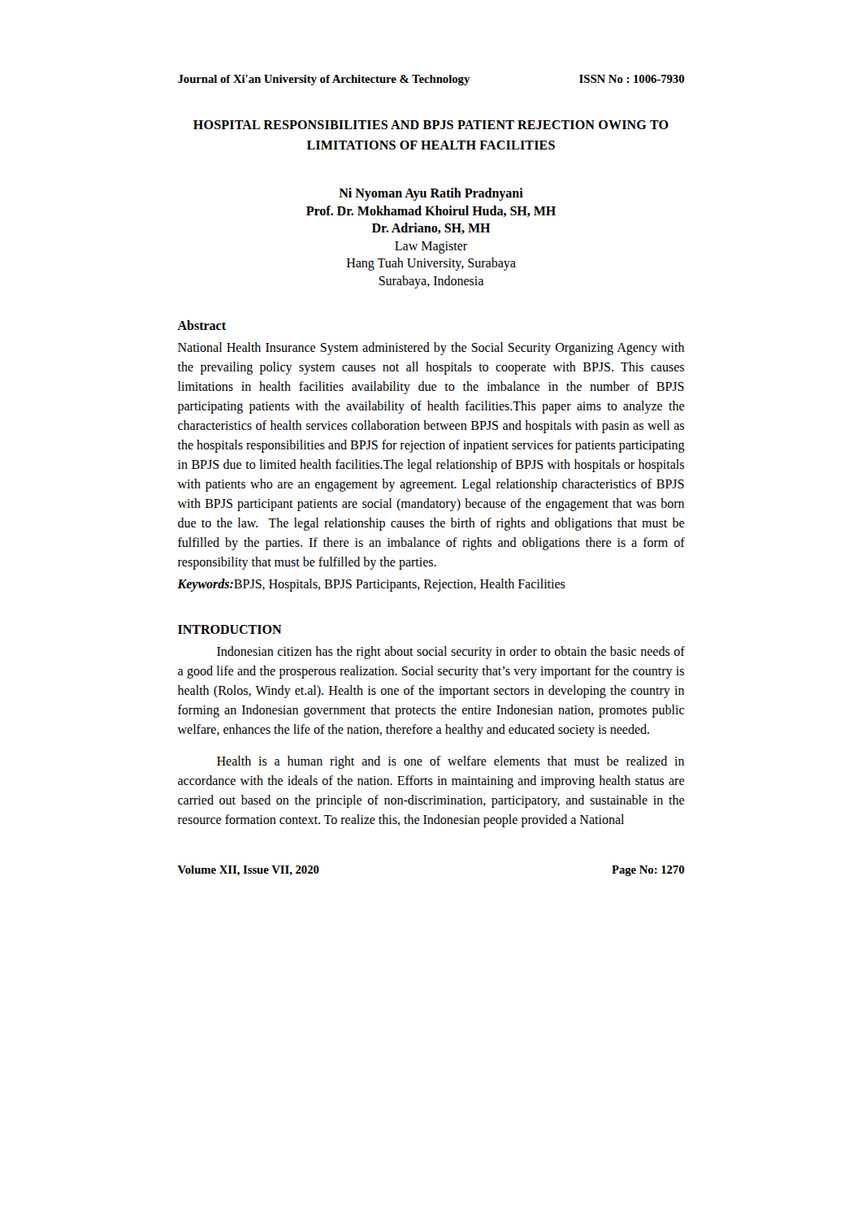Journal of Xi'an University of Architecture & Technology ISSN No : 1006-7930
Hospital Responsibilities and BPJS Patient Rejection Owing to Limitations of Health Facilities
Ni Nyoman Ayu Ratih Pradnyani
Prof. Dr. Mokhamad Khoirul Huda, SH, MH
Dr. Adriano, SH, MH
Law Magister
Hang Tuah University, Surabaya
Surabaya, Indonesia
Abstract
National Health Insurance System administered by the Social Security Organizing Agency with the prevailing policy system causes not all hospitals to cooperate with BPJS. This causes limitations in health facilities availability due to the imbalance in the number of BPJS participating patients with the availability of health facilities.This paper aims to analyze the characteristics of health services collaboration between BPJS and hospitals with pasin as well as the hospitals responsibilities and BPJS for rejection of inpatient services for patients participating in BPJS due to limited health facilities.The legal relationship of BPJS with hospitals or hospitals with patients who are an engagement by agreement. Legal relationship characteristics of BPJS with BPJS participant patients are social (mandatory) because of the engagement that was born due to the law. The legal relationship causes the birth of rights and obligations that must be fulfilled by the parties. If there is an imbalance of rights and obligations there is a form of responsibility that must be fulfilled by the parties.
Keywords: BPJS, Hospitals, BPJS Participants, Rejection, Health Facilities
INTRODUCTION
Indonesian citizen has the right about social security in order to obtain the basic needs of a good life and the prosperous realization. Social security that’s very important for the country is health (Rolos, Windy et.al). Health is one of the important sectors in developing the country in forming an Indonesian government that protects the entire Indonesian nation, promotes public welfare, enhances the life of the nation, therefore a healthy and educated society is needed.
Health is a human right and is one of welfare elements that must be realized in accordance with the ideals of the nation. Efforts in maintaining and improving health status are carried out based on the principle of non-discrimination, participatory, and sustainable in the resource formation context. To realize this, the Indonesian people provided a National
Volume XII, Issue VII, 2020 Page No: 1270